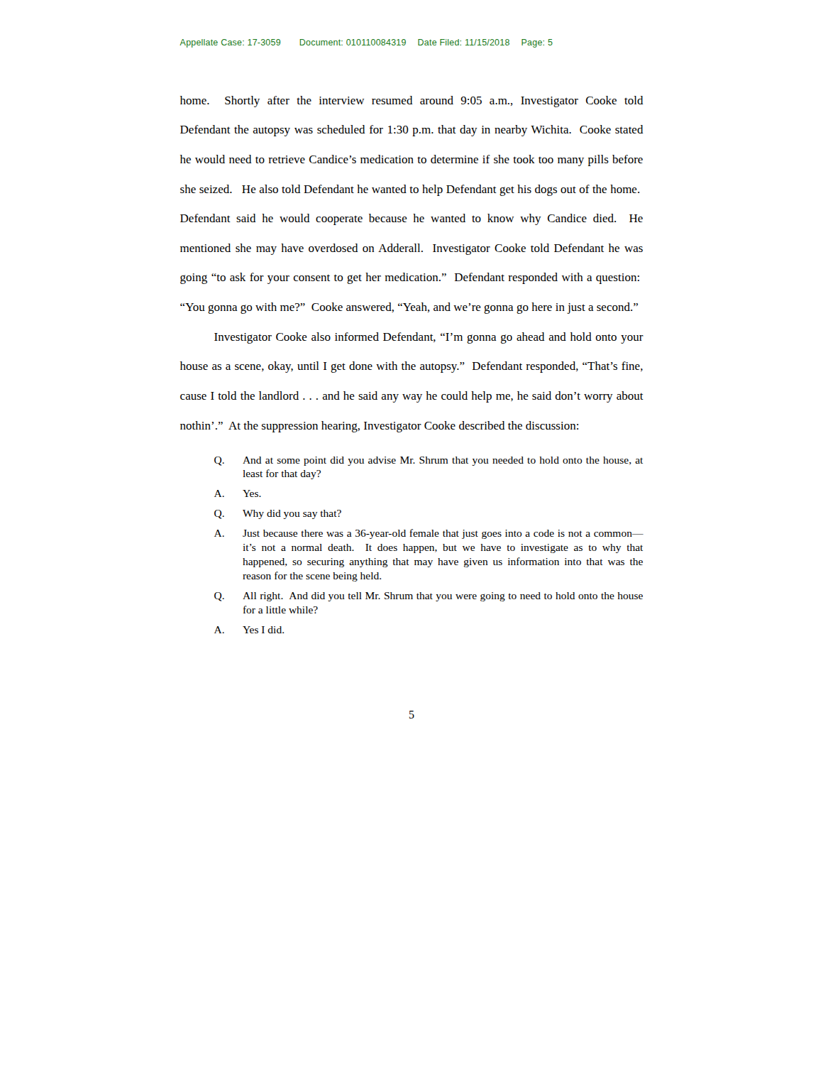Appellate Case: 17-3059 Document: 010110084319 Date Filed: 11/15/2018 Page: 5
home. Shortly after the interview resumed around 9:05 a.m., Investigator Cooke told Defendant the autopsy was scheduled for 1:30 p.m. that day in nearby Wichita. Cooke stated he would need to retrieve Candice’s medication to determine if she took too many pills before she seized. He also told Defendant he wanted to help Defendant get his dogs out of the home. Defendant said he would cooperate because he wanted to know why Candice died. He mentioned she may have overdosed on Adderall. Investigator Cooke told Defendant he was going “to ask for your consent to get her medication.” Defendant responded with a question: “You gonna go with me?” Cooke answered, “Yeah, and we’re gonna go here in just a second.”
Investigator Cooke also informed Defendant, “I’m gonna go ahead and hold onto your house as a scene, okay, until I get done with the autopsy.” Defendant responded, “That’s fine, cause I told the landlord . . . and he said any way he could help me, he said don’t worry about nothin’.” At the suppression hearing, Investigator Cooke described the discussion:
| Q. | And at some point did you advise Mr. Shrum that you needed to hold onto the house, at least for that day? |
| A. | Yes. |
| Q. | Why did you say that? |
| A. | Just because there was a 36-year-old female that just goes into a code is not a common—it’s not a normal death. It does happen, but we have to investigate as to why that happened, so securing anything that may have given us information into that was the reason for the scene being held. |
| Q. | All right. And did you tell Mr. Shrum that you were going to need to hold onto the house for a little while? |
| A. | Yes I did. |
5